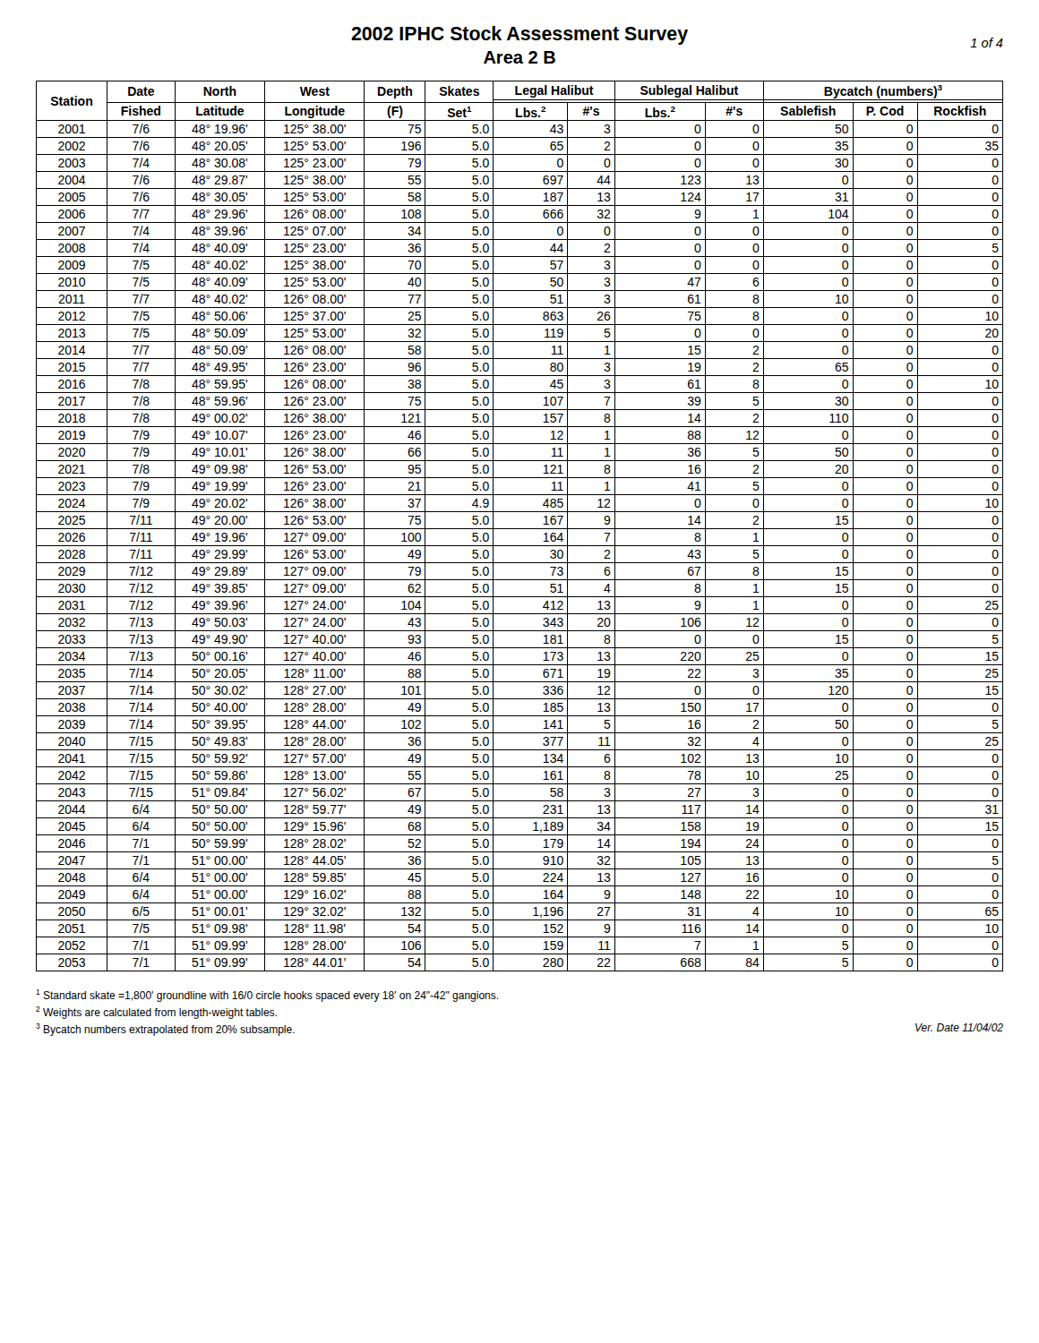1 of 4
2002 IPHC Stock Assessment Survey
Area 2 B
| Station | Date | North | West | Depth | Skates | Legal Halibut | Sublegal Halibut | Bycatch (numbers) 3 |
| --- | --- | --- | --- | --- | --- | --- | --- | --- |
| Fished | Latitude | Longitude | (F) | Set 1 | Lbs. 2 | #'s | Lbs. 2 | #'s | Sablefish | P. Cod | Rockfish |
| 2001 | 7/6 | 48° 19.96' | 125° 38.00' | 75 | 5.0 | 43 | 3 | 0 | 0 | 50 | 0 | 0 |
| 2002 | 7/6 | 48° 20.05' | 125° 53.00' | 196 | 5.0 | 65 | 2 | 0 | 0 | 35 | 0 | 35 |
| 2003 | 7/4 | 48° 30.08' | 125° 23.00' | 79 | 5.0 | 0 | 0 | 0 | 0 | 30 | 0 | 0 |
| 2004 | 7/6 | 48° 29.87' | 125° 38.00' | 55 | 5.0 | 697 | 44 | 123 | 13 | 0 | 0 | 0 |
| 2005 | 7/6 | 48° 30.05' | 125° 53.00' | 58 | 5.0 | 187 | 13 | 124 | 17 | 31 | 0 | 0 |
| 2006 | 7/7 | 48° 29.96' | 126° 08.00' | 108 | 5.0 | 666 | 32 | 9 | 1 | 104 | 0 | 0 |
| 2007 | 7/4 | 48° 39.96' | 125° 07.00' | 34 | 5.0 | 0 | 0 | 0 | 0 | 0 | 0 | 0 |
| 2008 | 7/4 | 48° 40.09' | 125° 23.00' | 36 | 5.0 | 44 | 2 | 0 | 0 | 0 | 0 | 5 |
| 2009 | 7/5 | 48° 40.02' | 125° 38.00' | 70 | 5.0 | 57 | 3 | 0 | 0 | 0 | 0 | 0 |
| 2010 | 7/5 | 48° 40.09' | 125° 53.00' | 40 | 5.0 | 50 | 3 | 47 | 6 | 0 | 0 | 0 |
| 2011 | 7/7 | 48° 40.02' | 126° 08.00' | 77 | 5.0 | 51 | 3 | 61 | 8 | 10 | 0 | 0 |
| 2012 | 7/5 | 48° 50.06' | 125° 37.00' | 25 | 5.0 | 863 | 26 | 75 | 8 | 0 | 0 | 10 |
| 2013 | 7/5 | 48° 50.09' | 125° 53.00' | 32 | 5.0 | 119 | 5 | 0 | 0 | 0 | 0 | 20 |
| 2014 | 7/7 | 48° 50.09' | 126° 08.00' | 58 | 5.0 | 11 | 1 | 15 | 2 | 0 | 0 | 0 |
| 2015 | 7/7 | 48° 49.95' | 126° 23.00' | 96 | 5.0 | 80 | 3 | 19 | 2 | 65 | 0 | 0 |
| 2016 | 7/8 | 48° 59.95' | 126° 08.00' | 38 | 5.0 | 45 | 3 | 61 | 8 | 0 | 0 | 10 |
| 2017 | 7/8 | 48° 59.96' | 126° 23.00' | 75 | 5.0 | 107 | 7 | 39 | 5 | 30 | 0 | 0 |
| 2018 | 7/8 | 49° 00.02' | 126° 38.00' | 121 | 5.0 | 157 | 8 | 14 | 2 | 110 | 0 | 0 |
| 2019 | 7/9 | 49° 10.07' | 126° 23.00' | 46 | 5.0 | 12 | 1 | 88 | 12 | 0 | 0 | 0 |
| 2020 | 7/9 | 49° 10.01' | 126° 38.00' | 66 | 5.0 | 11 | 1 | 36 | 5 | 50 | 0 | 0 |
| 2021 | 7/8 | 49° 09.98' | 126° 53.00' | 95 | 5.0 | 121 | 8 | 16 | 2 | 20 | 0 | 0 |
| 2023 | 7/9 | 49° 19.99' | 126° 23.00' | 21 | 5.0 | 11 | 1 | 41 | 5 | 0 | 0 | 0 |
| 2024 | 7/9 | 49° 20.02' | 126° 38.00' | 37 | 4.9 | 485 | 12 | 0 | 0 | 0 | 0 | 10 |
| 2025 | 7/11 | 49° 20.00' | 126° 53.00' | 75 | 5.0 | 167 | 9 | 14 | 2 | 15 | 0 | 0 |
| 2026 | 7/11 | 49° 19.96' | 127° 09.00' | 100 | 5.0 | 164 | 7 | 8 | 1 | 0 | 0 | 0 |
| 2028 | 7/11 | 49° 29.99' | 126° 53.00' | 49 | 5.0 | 30 | 2 | 43 | 5 | 0 | 0 | 0 |
| 2029 | 7/12 | 49° 29.89' | 127° 09.00' | 79 | 5.0 | 73 | 6 | 67 | 8 | 15 | 0 | 0 |
| 2030 | 7/12 | 49° 39.85' | 127° 09.00' | 62 | 5.0 | 51 | 4 | 8 | 1 | 15 | 0 | 0 |
| 2031 | 7/12 | 49° 39.96' | 127° 24.00' | 104 | 5.0 | 412 | 13 | 9 | 1 | 0 | 0 | 25 |
| 2032 | 7/13 | 49° 50.03' | 127° 24.00' | 43 | 5.0 | 343 | 20 | 106 | 12 | 0 | 0 | 0 |
| 2033 | 7/13 | 49° 49.90' | 127° 40.00' | 93 | 5.0 | 181 | 8 | 0 | 0 | 15 | 0 | 5 |
| 2034 | 7/13 | 50° 00.16' | 127° 40.00' | 46 | 5.0 | 173 | 13 | 220 | 25 | 0 | 0 | 15 |
| 2035 | 7/14 | 50° 20.05' | 128° 11.00' | 88 | 5.0 | 671 | 19 | 22 | 3 | 35 | 0 | 25 |
| 2037 | 7/14 | 50° 30.02' | 128° 27.00' | 101 | 5.0 | 336 | 12 | 0 | 0 | 120 | 0 | 15 |
| 2038 | 7/14 | 50° 40.00' | 128° 28.00' | 49 | 5.0 | 185 | 13 | 150 | 17 | 0 | 0 | 0 |
| 2039 | 7/14 | 50° 39.95' | 128° 44.00' | 102 | 5.0 | 141 | 5 | 16 | 2 | 50 | 0 | 5 |
| 2040 | 7/15 | 50° 49.83' | 128° 28.00' | 36 | 5.0 | 377 | 11 | 32 | 4 | 0 | 0 | 25 |
| 2041 | 7/15 | 50° 59.92' | 127° 57.00' | 49 | 5.0 | 134 | 6 | 102 | 13 | 10 | 0 | 0 |
| 2042 | 7/15 | 50° 59.86' | 128° 13.00' | 55 | 5.0 | 161 | 8 | 78 | 10 | 25 | 0 | 0 |
| 2043 | 7/15 | 51° 09.84' | 127° 56.02' | 67 | 5.0 | 58 | 3 | 27 | 3 | 0 | 0 | 0 |
| 2044 | 6/4 | 50° 50.00' | 128° 59.77' | 49 | 5.0 | 231 | 13 | 117 | 14 | 0 | 0 | 31 |
| 2045 | 6/4 | 50° 50.00' | 129° 15.96' | 68 | 5.0 | 1,189 | 34 | 158 | 19 | 0 | 0 | 15 |
| 2046 | 7/1 | 50° 59.99' | 128° 28.02' | 52 | 5.0 | 179 | 14 | 194 | 24 | 0 | 0 | 0 |
| 2047 | 7/1 | 51° 00.00' | 128° 44.05' | 36 | 5.0 | 910 | 32 | 105 | 13 | 0 | 0 | 5 |
| 2048 | 6/4 | 51° 00.00' | 128° 59.85' | 45 | 5.0 | 224 | 13 | 127 | 16 | 0 | 0 | 0 |
| 2049 | 6/4 | 51° 00.00' | 129° 16.02' | 88 | 5.0 | 164 | 9 | 148 | 22 | 10 | 0 | 0 |
| 2050 | 6/5 | 51° 00.01' | 129° 32.02' | 132 | 5.0 | 1,196 | 27 | 31 | 4 | 10 | 0 | 65 |
| 2051 | 7/5 | 51° 09.98' | 128° 11.98' | 54 | 5.0 | 152 | 9 | 116 | 14 | 0 | 0 | 10 |
| 2052 | 7/1 | 51° 09.99' | 128° 28.00' | 106 | 5.0 | 159 | 11 | 7 | 1 | 5 | 0 | 0 |
| 2053 | 7/1 | 51° 09.99' | 128° 44.01' | 54 | 5.0 | 280 | 22 | 668 | 84 | 5 | 0 | 0 |
1 Standard skate =1,800' groundline with 16/0 circle hooks spaced every 18' on 24"-42" gangions.
2 Weights are calculated from length-weight tables.
3 Bycatch numbers extrapolated from 20% subsample. Ver. Date 11/04/02